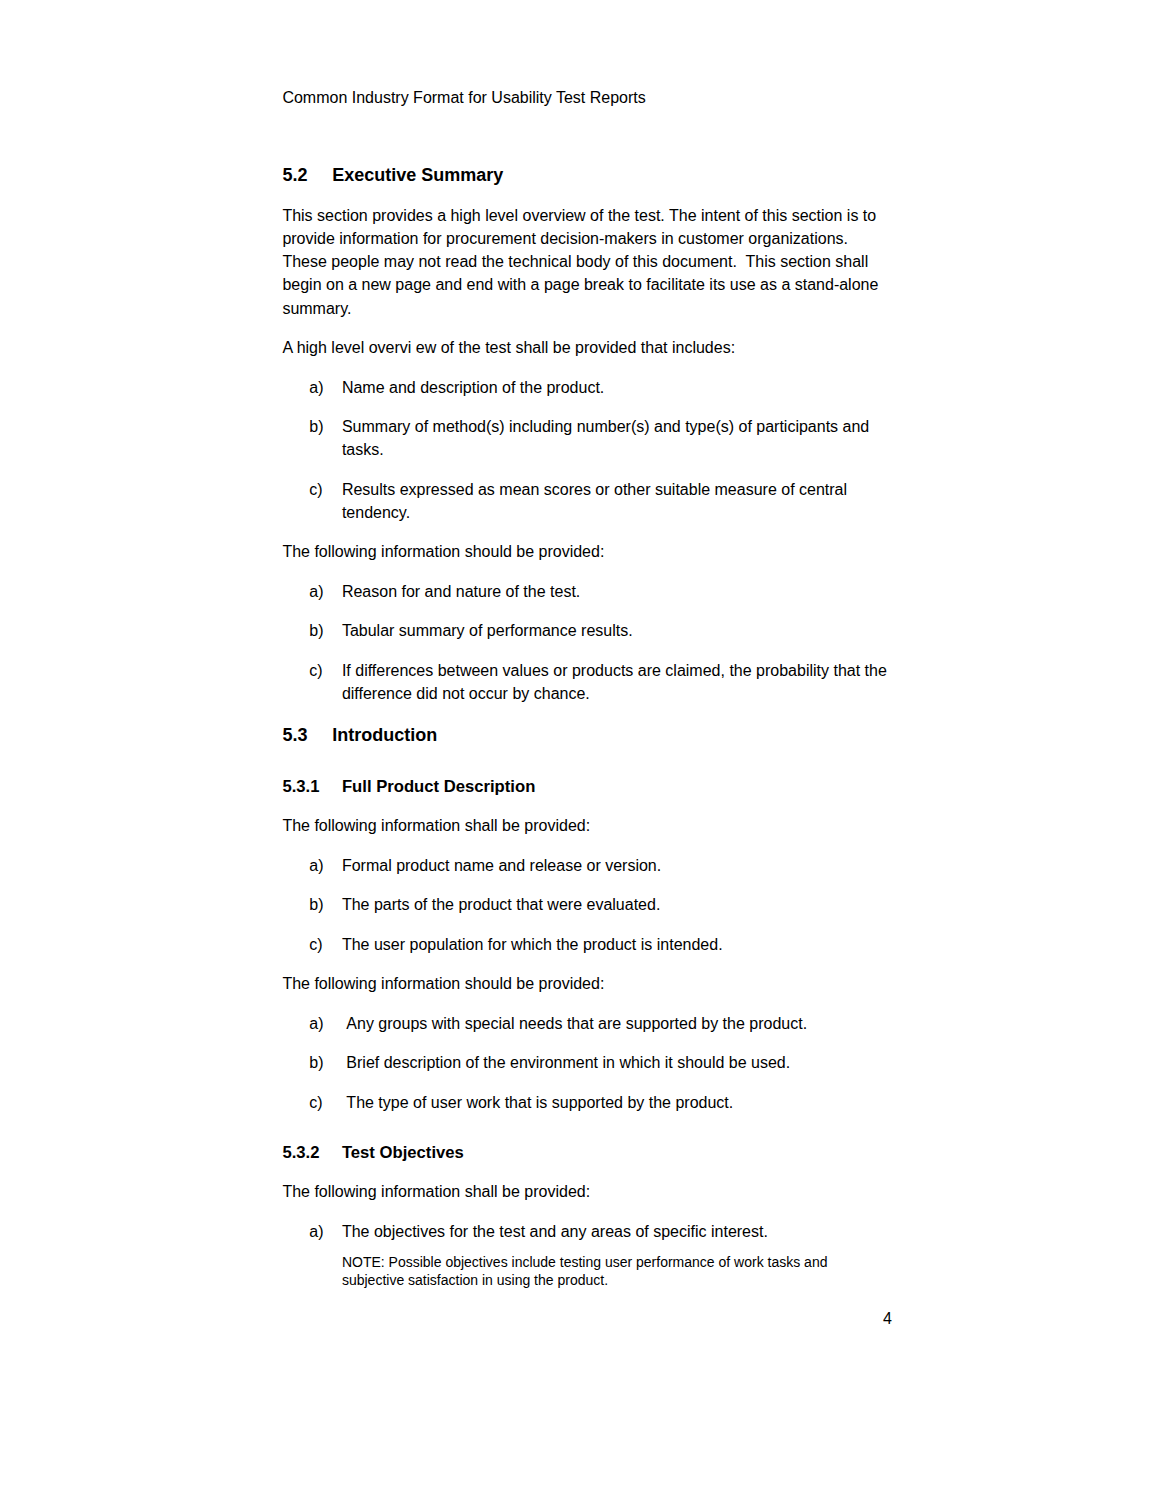Common Industry Format for Usability Test Reports
5.2 Executive Summary
This section provides a high level overview of the test. The intent of this section is to provide information for procurement decision-makers in customer organizations. These people may not read the technical body of this document. This section shall begin on a new page and end with a page break to facilitate its use as a stand-alone summary.
A high level overvi ew of the test shall be provided that includes:
a) Name and description of the product.
b) Summary of method(s) including number(s) and type(s) of participants and tasks.
c) Results expressed as mean scores or other suitable measure of central tendency.
The following information should be provided:
a) Reason for and nature of the test.
b) Tabular summary of performance results.
c) If differences between values or products are claimed, the probability that the difference did not occur by chance.
5.3 Introduction
5.3.1 Full Product Description
The following information shall be provided:
a) Formal product name and release or version.
b) The parts of the product that were evaluated.
c) The user population for which the product is intended.
The following information should be provided:
a) Any groups with special needs that are supported by the product.
b) Brief description of the environment in which it should be used.
c) The type of user work that is supported by the product.
5.3.2 Test Objectives
The following information shall be provided:
a) The objectives for the test and any areas of specific interest.
NOTE: Possible objectives include testing user performance of work tasks and subjective satisfaction in using the product.
4